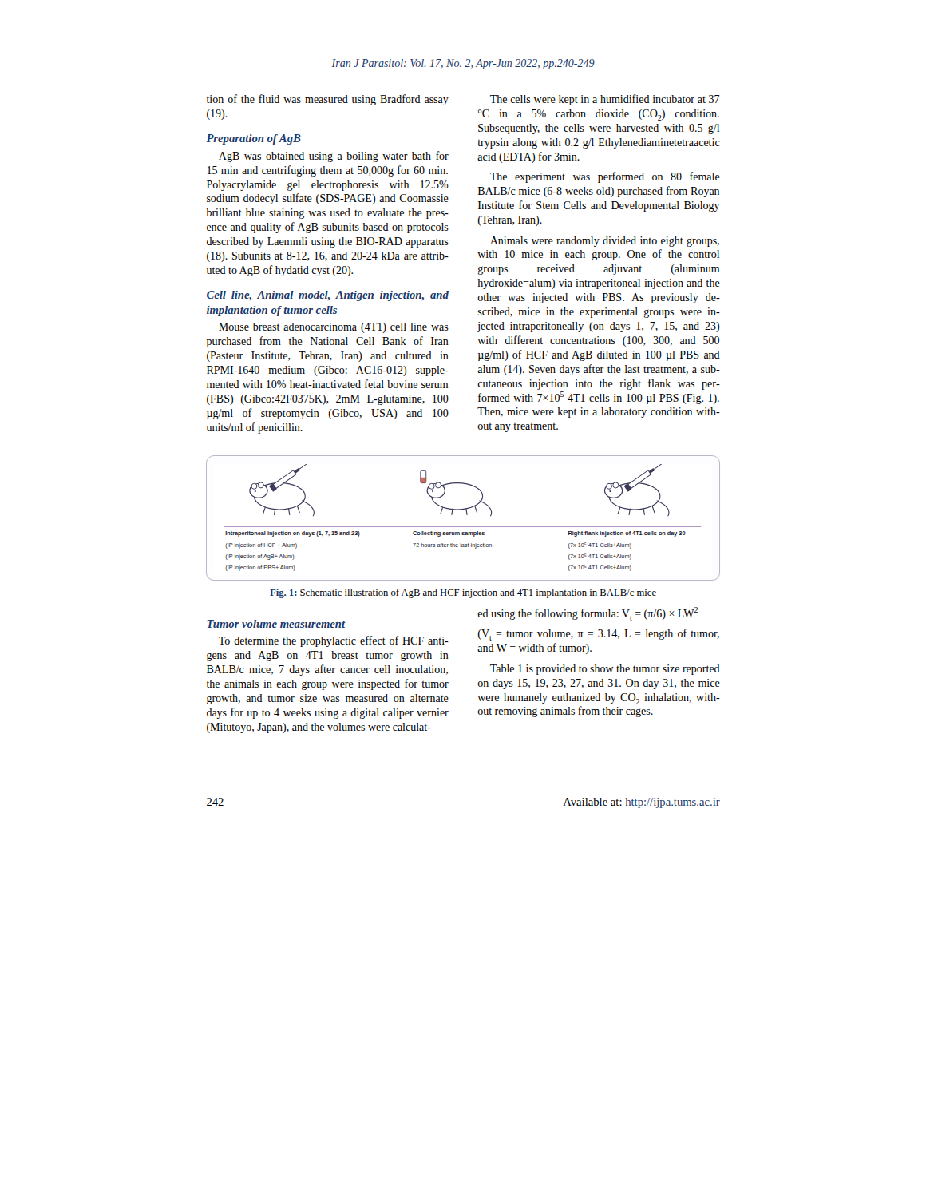Iran J Parasitol: Vol. 17, No. 2, Apr-Jun 2022, pp.240-249
tion of the fluid was measured using Bradford assay (19).
Preparation of AgB
AgB was obtained using a boiling water bath for 15 min and centrifuging them at 50,000g for 60 min. Polyacrylamide gel electrophoresis with 12.5% sodium dodecyl sulfate (SDS-PAGE) and Coomassie brilliant blue staining was used to evaluate the presence and quality of AgB subunits based on protocols described by Laemmli using the BIO-RAD apparatus (18). Subunits at 8-12, 16, and 20-24 kDa are attributed to AgB of hydatid cyst (20).
Cell line, Animal model, Antigen injection, and implantation of tumor cells
Mouse breast adenocarcinoma (4T1) cell line was purchased from the National Cell Bank of Iran (Pasteur Institute, Tehran, Iran) and cultured in RPMI-1640 medium (Gibco: AC16-012) supplemented with 10% heat-inactivated fetal bovine serum (FBS) (Gibco:42F0375K), 2mM L-glutamine, 100 µg/ml of streptomycin (Gibco, USA) and 100 units/ml of penicillin.
The cells were kept in a humidified incubator at 37 °C in a 5% carbon dioxide (CO2) condition. Subsequently, the cells were harvested with 0.5 g/l trypsin along with 0.2 g/l Ethylenediaminetetraacetic acid (EDTA) for 3min.
The experiment was performed on 80 female BALB/c mice (6-8 weeks old) purchased from Royan Institute for Stem Cells and Developmental Biology (Tehran, Iran).
Animals were randomly divided into eight groups, with 10 mice in each group. One of the control groups received adjuvant (aluminum hydroxide=alum) via intraperitoneal injection and the other was injected with PBS. As previously described, mice in the experimental groups were injected intraperitoneally (on days 1, 7, 15, and 23) with different concentrations (100, 300, and 500 µg/ml) of HCF and AgB diluted in 100 µl PBS and alum (14). Seven days after the last treatment, a subcutaneous injection into the right flank was performed with 7×105 4T1 cells in 100 µl PBS (Fig. 1). Then, mice were kept in a laboratory condition without any treatment.
Intraperitoneal injection on days (1, 7, 15 and 23) (IP injection of HCF + Alum) (IP injection of AgB+ Alum) (IP injection of PBS+ Alum) Collecting serum samples 72 hours after the last injection Right flank injection of 4T1 cells on day 30 (7x 10⁵ 4T1 Cells+Alum) (7x 10⁵ 4T1 Cells+Alum) (7x 10⁵ 4T1 Cells+Alum)
Fig. 1: Schematic illustration of AgB and HCF injection and 4T1 implantation in BALB/c mice
Tumor volume measurement
To determine the prophylactic effect of HCF antigens and AgB on 4T1 breast tumor growth in BALB/c mice, 7 days after cancer cell inoculation, the animals in each group were inspected for tumor growth, and tumor size was measured on alternate days for up to 4 weeks using a digital caliper vernier (Mitutoyo, Japan), and the volumes were calculat-
ed using the following formula: Vt = (π/6) × LW2
(Vt = tumor volume, π = 3.14, L = length of tumor, and W = width of tumor).
Table 1 is provided to show the tumor size reported on days 15, 19, 23, 27, and 31. On day 31, the mice were humanely euthanized by CO2 inhalation, without removing animals from their cages.
242
Available at: http://ijpa.tums.ac.ir